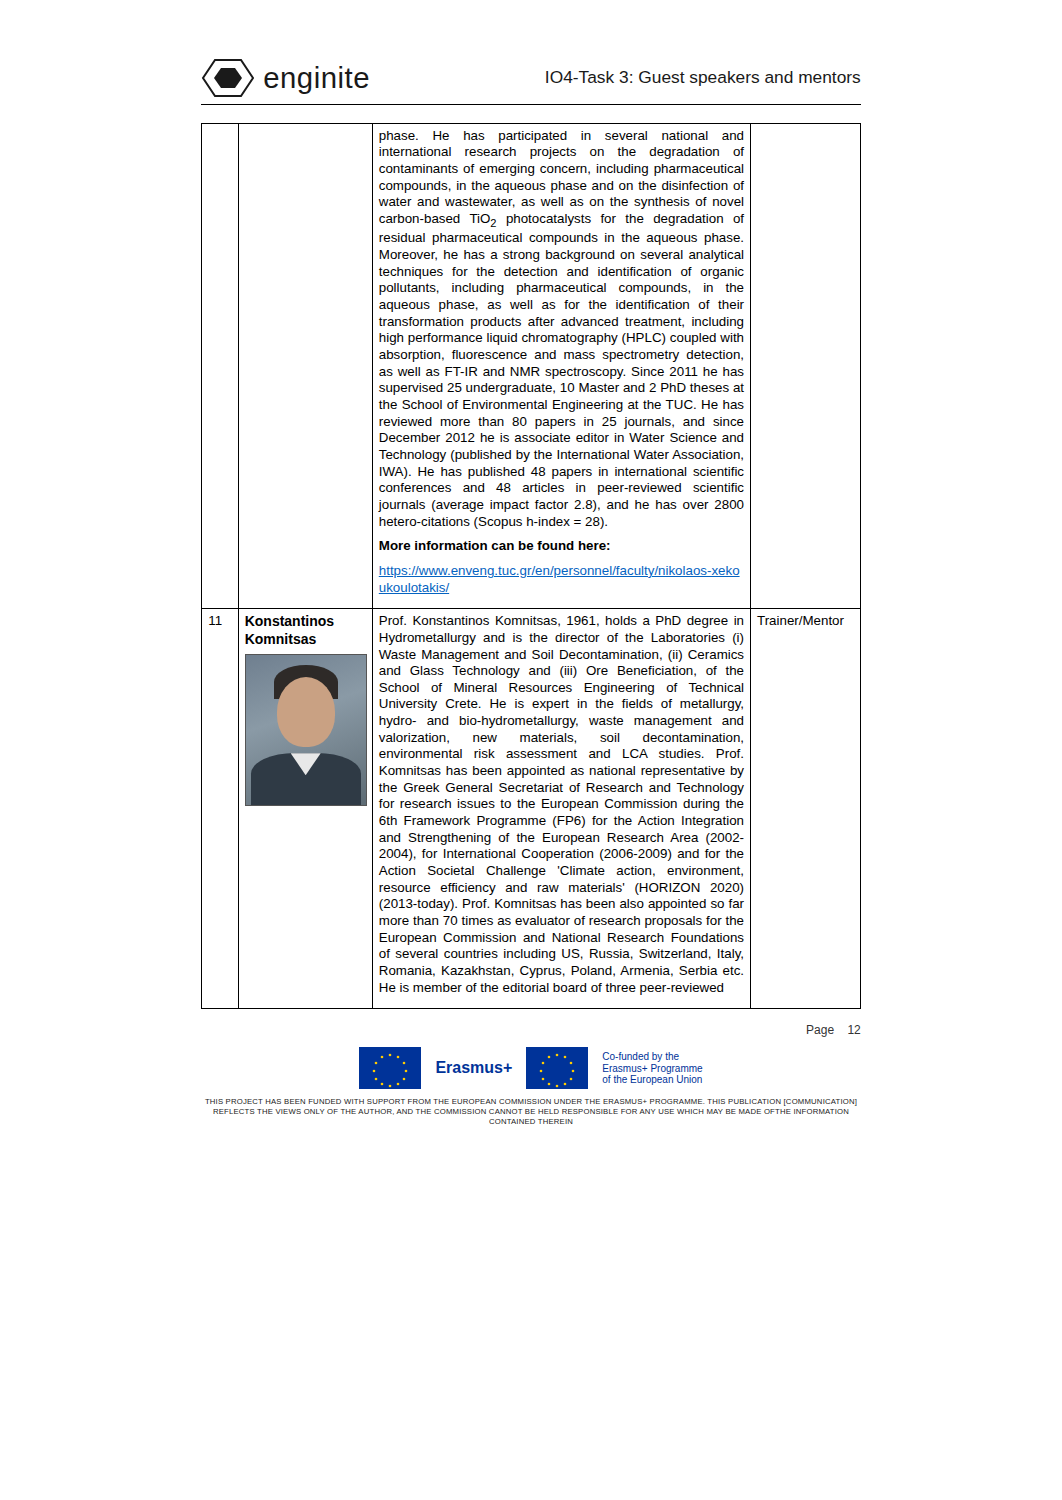enginite
IO4-Task 3: Guest speakers and mentors
| | | phase. He has participated in several national and international research projects on the degradation of contaminants of emerging concern, including pharmaceutical compounds, in the aqueous phase and on the disinfection of water and wastewater, as well as on the synthesis of novel carbon-based TiO 2 photocatalysts for the degradation of residual pharmaceutical compounds in the aqueous phase. Moreover, he has a strong background on several analytical techniques for the detection and identification of organic pollutants, including pharmaceutical compounds, in the aqueous phase, as well as for the identification of their transformation products after advanced treatment, including high performance liquid chromatography (HPLC) coupled with absorption, fluorescence and mass spectrometry detection, as well as FT-IR and NMR spectroscopy. Since 2011 he has supervised 25 undergraduate, 10 Master and 2 PhD theses at the School of Environmental Engineering at the TUC. He has reviewed more than 80 papers in 25 journals, and since December 2012 he is associate editor in Water Science and Technology (published by the International Water Association, IWA). He has published 48 papers in international scientific conferences and 48 articles in peer-reviewed scientific journals (average impact factor 2.8), and he has over 2800 hetero-citations (Scopus h-index = 28). More information can be found here: https://www.enveng.tuc.gr/en/personnel/faculty/nikolaos-xekoukoulotakis/ | |
| 11 | Konstantinos Komnitsas | Prof. Konstantinos Komnitsas, 1961, holds a PhD degree in Hydrometallurgy and is the director of the Laboratories (i) Waste Management and Soil Decontamination, (ii) Ceramics and Glass Technology and (iii) Ore Beneficiation, of the School of Mineral Resources Engineering of Technical University Crete. He is expert in the fields of metallurgy, hydro- and bio-hydrometallurgy, waste management and valorization, new materials, soil decontamination, environmental risk assessment and LCA studies. Prof. Komnitsas has been appointed as national representative by the Greek General Secretariat of Research and Technology for research issues to the European Commission during the 6th Framework Programme (FP6) for the Action Integration and Strengthening of the European Research Area (2002-2004), for International Cooperation (2006-2009) and for the Action Societal Challenge 'Climate action, environment, resource efficiency and raw materials' (HORIZON 2020) (2013-today). Prof. Komnitsas has been also appointed so far more than 70 times as evaluator of research proposals for the European Commission and National Research Foundations of several countries including US, Russia, Switzerland, Italy, Romania, Kazakhstan, Cyprus, Poland, Armenia, Serbia etc. He is member of the editorial board of three peer-reviewed | Trainer/Mentor |
Page 12
Erasmus+ Co-funded by the
Erasmus+ Programme
of the European Union
This project has been funded with support from the European Commission under the Erasmus+ programme. This publication [communication] reflects the views only of the author, and the Commission cannot be held responsible for any use which may be made ofthe information contained therein